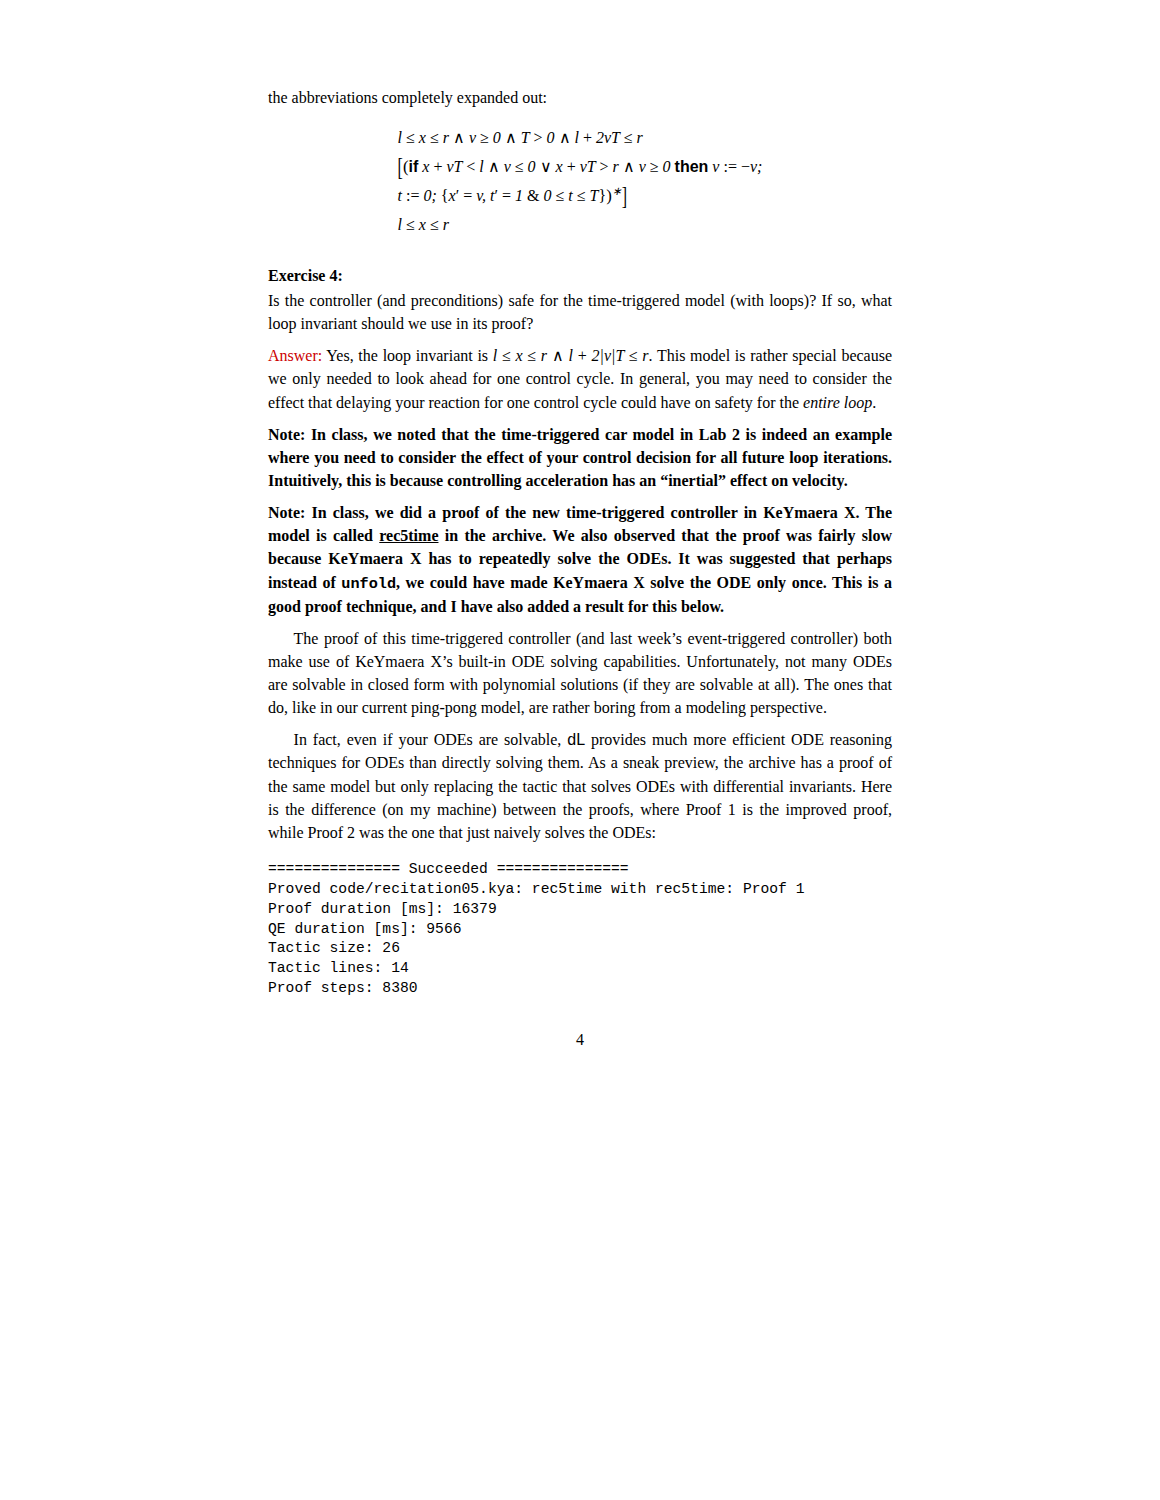the abbreviations completely expanded out:
l ≤ x ≤ r ∧ v ≥ 0 ∧ T > 0 ∧ l + 2vT ≤ r
[(if x + vT < l ∧ v ≤ 0 ∨ x + vT > r ∧ v ≥ 0 then v := −v;
t := 0; {x′ = v, t′ = 1 & 0 ≤ t ≤ T})∗]
l ≤ x ≤ r
Exercise 4:
Is the controller (and preconditions) safe for the time-triggered model (with loops)? If so, what loop invariant should we use in its proof?
Answer: Yes, the loop invariant is l ≤ x ≤ r ∧ l + 2|v|T ≤ r. This model is rather special because we only needed to look ahead for one control cycle. In general, you may need to consider the effect that delaying your reaction for one control cycle could have on safety for the entire loop.
Note: In class, we noted that the time-triggered car model in Lab 2 is indeed an example where you need to consider the effect of your control decision for all future loop iterations. Intuitively, this is because controlling acceleration has an “inertial” effect on velocity.
Note: In class, we did a proof of the new time-triggered controller in KeYmaera X. The model is called rec5time in the archive. We also observed that the proof was fairly slow because KeYmaera X has to repeatedly solve the ODEs. It was suggested that perhaps instead of unfold, we could have made KeYmaera X solve the ODE only once. This is a good proof technique, and I have also added a result for this below.
The proof of this time-triggered controller (and last week’s event-triggered controller) both make use of KeYmaera X’s built-in ODE solving capabilities. Unfortunately, not many ODEs are solvable in closed form with polynomial solutions (if they are solvable at all). The ones that do, like in our current ping-pong model, are rather boring from a modeling perspective.
In fact, even if your ODEs are solvable, dL provides much more efficient ODE reasoning techniques for ODEs than directly solving them. As a sneak preview, the archive has a proof of the same model but only replacing the tactic that solves ODEs with differential invariants. Here is the difference (on my machine) between the proofs, where Proof 1 is the improved proof, while Proof 2 was the one that just naively solves the ODEs:
=============== Succeeded ===============
Proved code/recitation05.kya: rec5time with rec5time: Proof 1
Proof duration [ms]: 16379
QE duration [ms]: 9566
Tactic size: 26
Tactic lines: 14
Proof steps: 8380
4